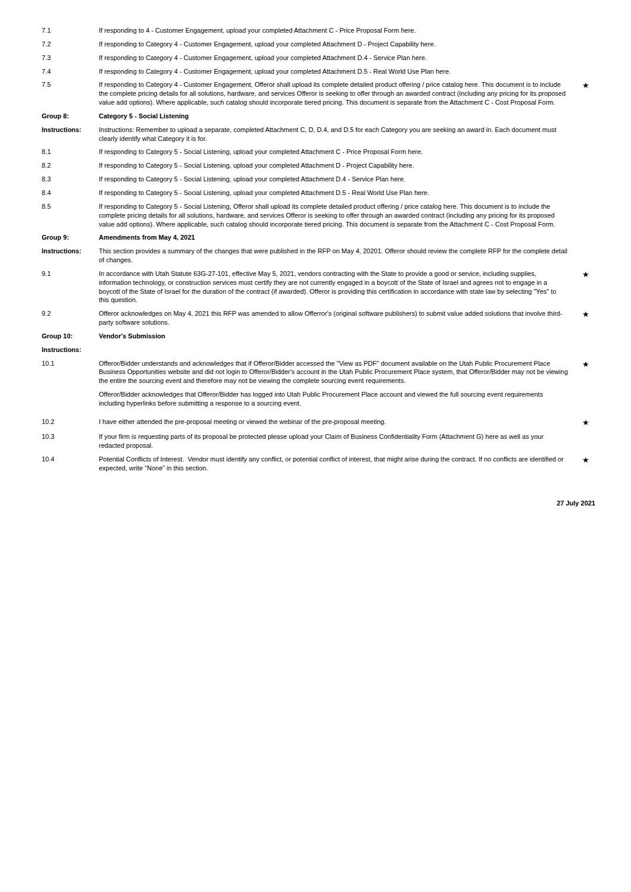| 7.1 | If responding to 4 - Customer Engagement, upload your completed Attachment C - Price Proposal Form here. | |
| 7.2 | If responding to Category 4 - Customer Engagement, upload your completed Attachment D - Project Capability here. | |
| 7.3 | If responding to Category 4 - Customer Engagement, upload your completed Attachment D.4 - Service Plan here. | |
| 7.4 | If responding to Category 4 - Customer Engagement, upload your completed Attachment D.5 - Real World Use Plan here. | |
| 7.5 | If responding to Category 4 - Customer Engagement, Offeror shall upload its complete detailed product offering / price catalog here. This document is to include the complete pricing details for all solutions, hardware, and services Offeror is seeking to offer through an awarded contract (including any pricing for its proposed value add options). Where applicable, such catalog should incorporate tiered pricing. This document is separate from the Attachment C - Cost Proposal Form. | ★ |
| Group 8: | Category 5 - Social Listening | |
| Instructions: | Instructions: Remember to upload a separate, completed Attachment C, D, D.4, and D.5 for each Category you are seeking an award in. Each document must clearly identify what Category it is for. | |
| 8.1 | If responding to Category 5 - Social Listening, upload your completed Attachment C - Price Proposal Form here. | |
| 8.2 | If responding to Category 5 - Social Listening, upload your completed Attachment D - Project Capability here. | |
| 8.3 | If responding to Category 5 - Social Listening, upload your completed Attachment D.4 - Service Plan here. | |
| 8.4 | If responding to Category 5 - Social Listening, upload your completed Attachment D.5 - Real World Use Plan here. | |
| 8.5 | If responding to Category 5 - Social Listening, Offeror shall upload its complete detailed product offering / price catalog here. This document is to include the complete pricing details for all solutions, hardware, and services Offeror is seeking to offer through an awarded contract (including any pricing for its proposed value add options). Where applicable, such catalog should incorporate tiered pricing. This document is separate from the Attachment C - Cost Proposal Form. | |
| Group 9: | Amendments from May 4, 2021 | |
| Instructions: | This section provides a summary of the changes that were published in the RFP on May 4, 20201. Offeror should review the complete RFP for the complete detail of changes. | |
| 9.1 | In accordance with Utah Statute 63G-27-101, effective May 5, 2021, vendors contracting with the State to provide a good or service, including supplies, information technology, or construction services must certify they are not currently engaged in a boycott of the State of Israel and agrees not to engage in a boycott of the State of Israel for the duration of the contract (if awarded). Offeror is providing this certification in accordance with state law by selecting "Yes" to this question. | ★ |
| 9.2 | Offeror acknowledges on May 4, 2021 this RFP was amended to allow Offerror's (original software publishers) to submit value added solutions that involve third-party software solutions. | ★ |
| Group 10: | Vendor's Submission | |
| Instructions: | | |
| 10.1 | Offeror/Bidder understands and acknowledges that if Offeror/Bidder accessed the "View as PDF" document available on the Utah Public Procurement Place Business Opportunities website and did not login to Offeror/Bidder's account in the Utah Public Procurement Place system, that Offeror/Bidder may not be viewing the entire the sourcing event and therefore may not be viewing the complete sourcing event requirements. Offeror/Bidder acknowledges that Offeror/Bidder has logged into Utah Public Procurement Place account and viewed the full sourcing event requirements including hyperlinks before submitting a response to a sourcing event. | ★ |
| 10.2 | I have either attended the pre-proposal meeting or viewed the webinar of the pre-proposal meeting. | ★ |
| 10.3 | If your firm is requesting parts of its proposal be protected please upload your Claim of Business Confidentiality Form (Attachment G) here as well as your redacted proposal. | |
| 10.4 | Potential Conflicts of Interest. Vendor must identify any conflict, or potential conflict of interest, that might arise during the contract. If no conflicts are identified or expected, write “None” in this section. | ★ |
27 July 2021